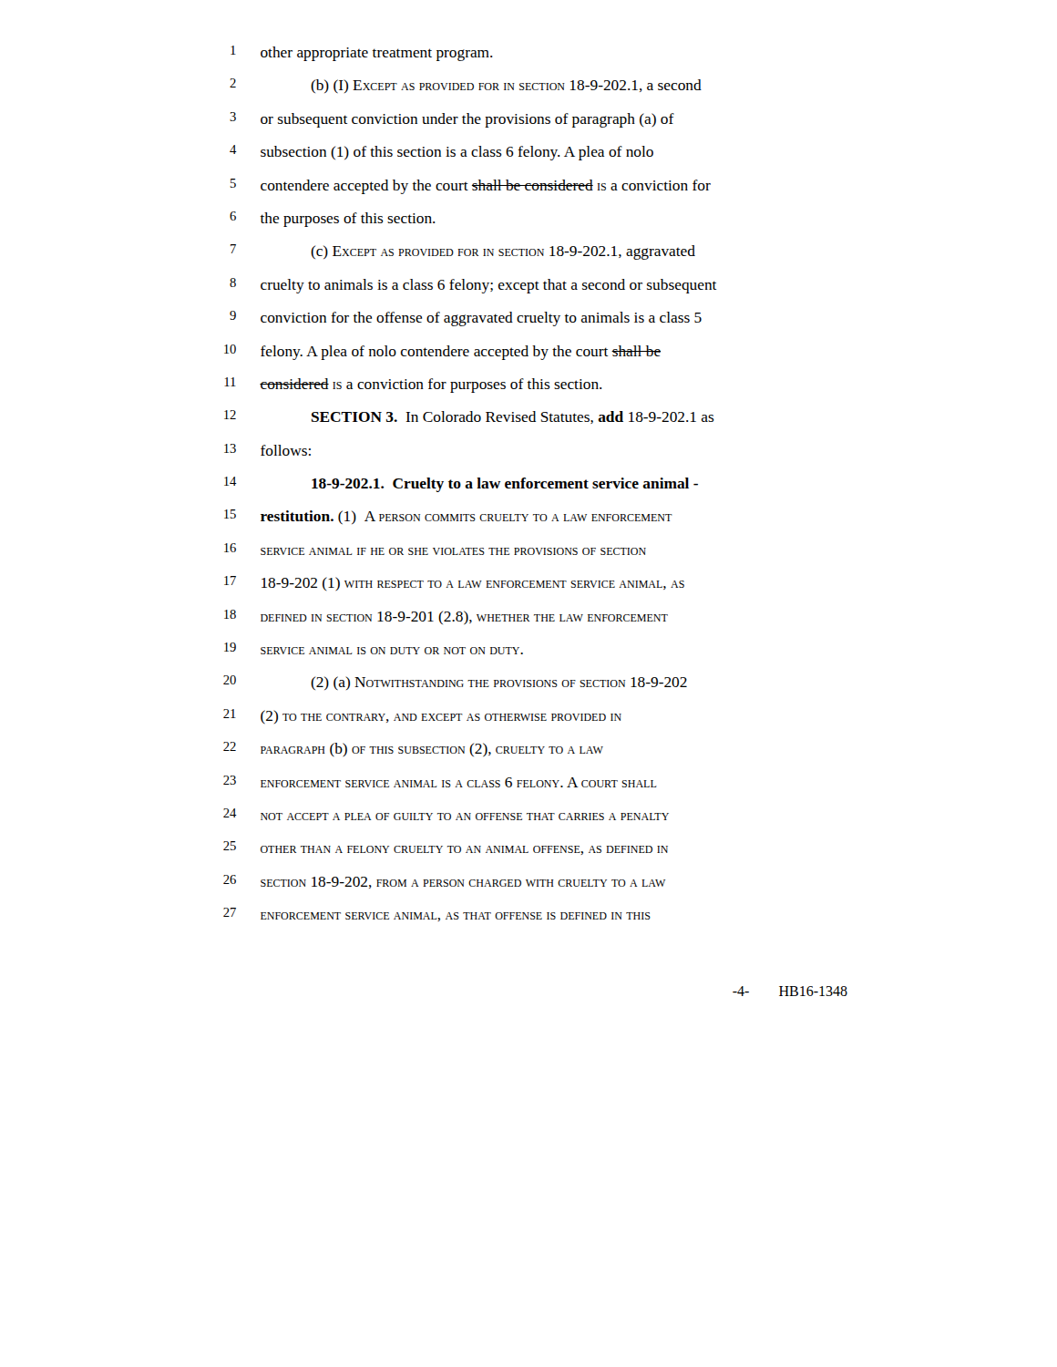other appropriate treatment program.
(b) (I) Except as provided for in section 18-9-202.1, a second
or subsequent conviction under the provisions of paragraph (a) of
subsection (1) of this section is a class 6 felony. A plea of nolo
contendere accepted by the court shall be considered is a conviction for
the purposes of this section.
(c) Except as provided for in section 18-9-202.1, aggravated
cruelty to animals is a class 6 felony; except that a second or subsequent
conviction for the offense of aggravated cruelty to animals is a class 5
felony. A plea of nolo contendere accepted by the court shall be
considered is a conviction for purposes of this section.
SECTION 3. In Colorado Revised Statutes, add 18-9-202.1 as
follows:
18-9-202.1. Cruelty to a law enforcement service animal -
restitution. (1) A person commits cruelty to a law enforcement
service animal if he or she violates the provisions of section
18-9-202 (1) with respect to a law enforcement service animal, as
defined in section 18-9-201 (2.8), whether the law enforcement
service animal is on duty or not on duty.
(2) (a) Notwithstanding the provisions of section 18-9-202
(2) to the contrary, and except as otherwise provided in
paragraph (b) of this subsection (2), cruelty to a law
enforcement service animal is a class 6 felony. A court shall
not accept a plea of guilty to an offense that carries a penalty
other than a felony cruelty to an animal offense, as defined in
section 18-9-202, from a person charged with cruelty to a law
enforcement service animal, as that offense is defined in this
-4-HB16-1348